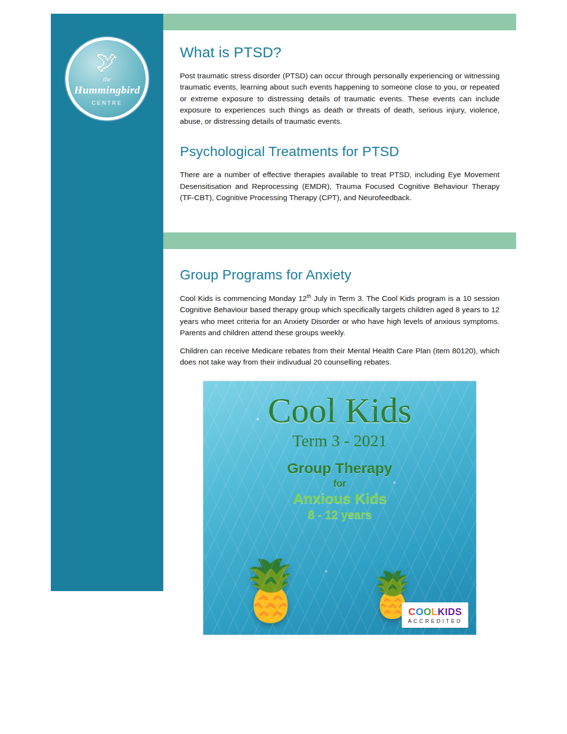🕊
the
Hummingbird
CENTRE
What is PTSD?
Post traumatic stress disorder (PTSD) can occur through personally experiencing or witnessing traumatic events, learning about such events happening to someone close to you, or repeated or extreme exposure to distressing details of traumatic events. These events can include exposure to experiences such things as death or threats of death, serious injury, violence, abuse, or distressing details of traumatic events.
Psychological Treatments for PTSD
There are a number of effective therapies available to treat PTSD, including Eye Movement Desensitisation and Reprocessing (EMDR), Trauma Focused Cognitive Behaviour Therapy (TF-CBT), Cognitive Processing Therapy (CPT), and Neurofeedback.
Group Programs for Anxiety
Cool Kids is commencing Monday 12th July in Term 3. The Cool Kids program is a 10 session Cognitive Behaviour based therapy group which specifically targets children aged 8 years to 12 years who meet criteria for an Anxiety Disorder or who have high levels of anxious symptoms. Parents and children attend these groups weekly.
Children can receive Medicare rebates from their Mental Health Care Plan (item 80120), which does not take way from their indivudual 20 counselling rebates.
Cool Kids
Term 3 - 2021
Group Therapy for Anxious Kids 8 - 12 years
🍍 🍍
COOLKIDS
ACCREDITED